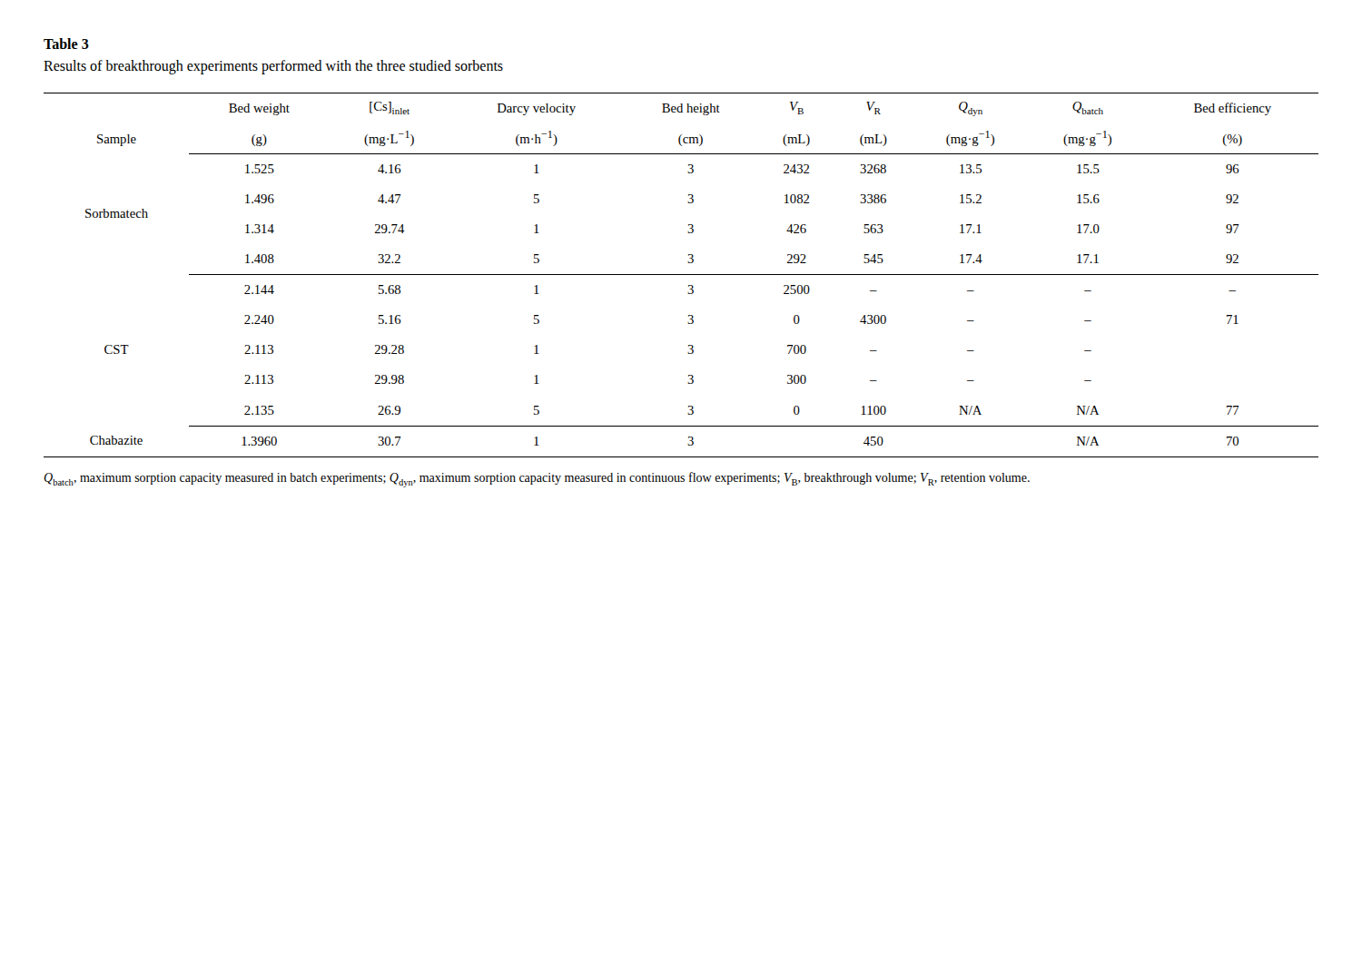Table 3
Results of breakthrough experiments performed with the three studied sorbents
| Sample | Bed weight | [Cs] inlet | Darcy velocity | Bed height | V B | V R | Q dyn | Q batch | Bed efficiency |
| --- | --- | --- | --- | --- | --- | --- | --- | --- | --- |
| (g) | (mg·L −1 ) | (m·h −1 ) | (cm) | (mL) | (mL) | (mg·g −1 ) | (mg·g −1 ) | (%) |
| Sorbmatech | 1.525 | 4.16 | 1 | 3 | 2432 | 3268 | 13.5 | 15.5 | 96 |
| 1.496 | 4.47 | 5 | 3 | 1082 | 3386 | 15.2 | 15.6 | 92 |
| 1.314 | 29.74 | 1 | 3 | 426 | 563 | 17.1 | 17.0 | 97 |
| 1.408 | 32.2 | 5 | 3 | 292 | 545 | 17.4 | 17.1 | 92 |
| CST | 2.144 | 5.68 | 1 | 3 | 2500 | – | – | – | – |
| 2.240 | 5.16 | 5 | 3 | 0 | 4300 | – | – | 71 |
| 2.113 | 29.28 | 1 | 3 | 700 | – | – | – | |
| 2.113 | 29.98 | 1 | 3 | 300 | – | – | – | |
| 2.135 | 26.9 | 5 | 3 | 0 | 1100 | N/A | N/A | 77 |
| Chabazite | 1.3960 | 30.7 | 1 | 3 | | 450 | | N/A | 70 |
Qbatch, maximum sorption capacity measured in batch experiments; Qdyn, maximum sorption capacity measured in continuous flow experiments; VB, breakthrough volume; VR, retention volume.